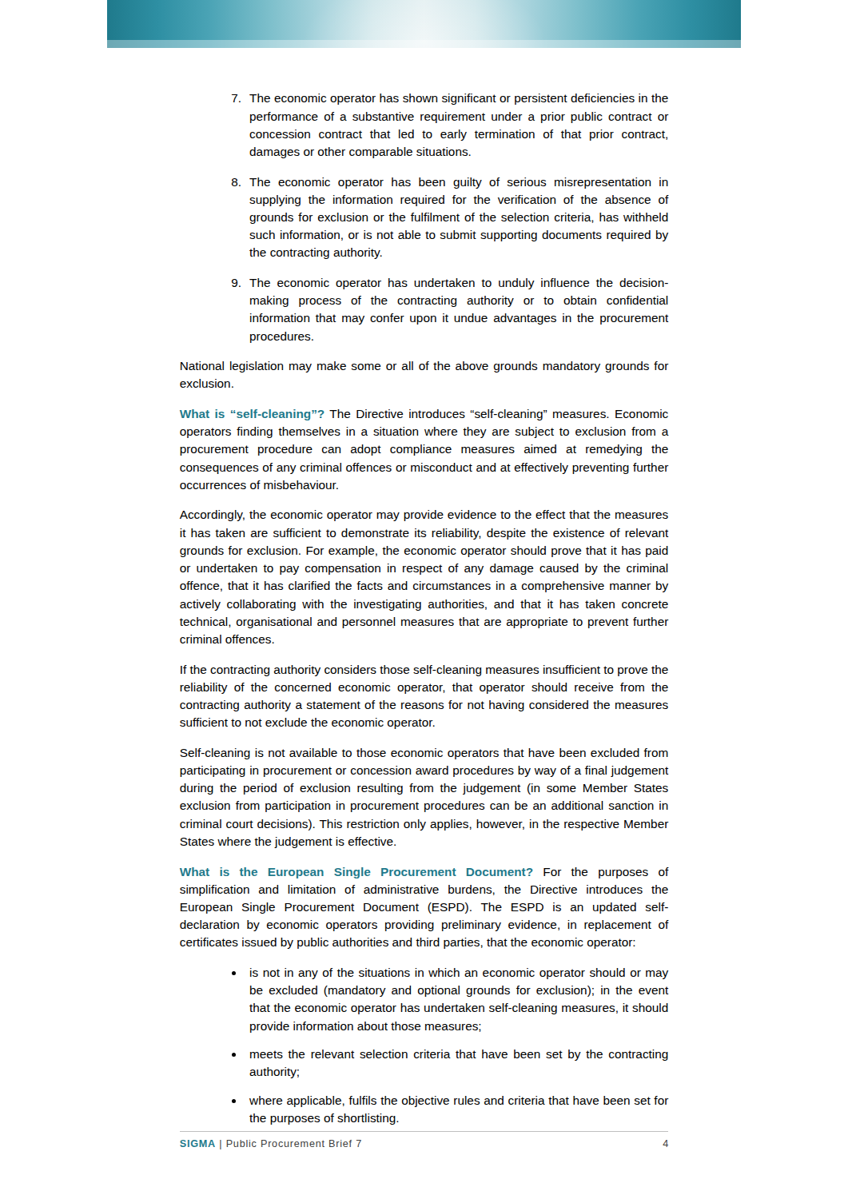The economic operator has shown significant or persistent deficiencies in the performance of a substantive requirement under a prior public contract or concession contract that led to early termination of that prior contract, damages or other comparable situations.
The economic operator has been guilty of serious misrepresentation in supplying the information required for the verification of the absence of grounds for exclusion or the fulfilment of the selection criteria, has withheld such information, or is not able to submit supporting documents required by the contracting authority.
The economic operator has undertaken to unduly influence the decision-making process of the contracting authority or to obtain confidential information that may confer upon it undue advantages in the procurement procedures.
National legislation may make some or all of the above grounds mandatory grounds for exclusion.
What is “self-cleaning”? The Directive introduces “self-cleaning” measures. Economic operators finding themselves in a situation where they are subject to exclusion from a procurement procedure can adopt compliance measures aimed at remedying the consequences of any criminal offences or misconduct and at effectively preventing further occurrences of misbehaviour.
Accordingly, the economic operator may provide evidence to the effect that the measures it has taken are sufficient to demonstrate its reliability, despite the existence of relevant grounds for exclusion. For example, the economic operator should prove that it has paid or undertaken to pay compensation in respect of any damage caused by the criminal offence, that it has clarified the facts and circumstances in a comprehensive manner by actively collaborating with the investigating authorities, and that it has taken concrete technical, organisational and personnel measures that are appropriate to prevent further criminal offences.
If the contracting authority considers those self-cleaning measures insufficient to prove the reliability of the concerned economic operator, that operator should receive from the contracting authority a statement of the reasons for not having considered the measures sufficient to not exclude the economic operator.
Self-cleaning is not available to those economic operators that have been excluded from participating in procurement or concession award procedures by way of a final judgement during the period of exclusion resulting from the judgement (in some Member States exclusion from participation in procurement procedures can be an additional sanction in criminal court decisions). This restriction only applies, however, in the respective Member States where the judgement is effective.
What is the European Single Procurement Document? For the purposes of simplification and limitation of administrative burdens, the Directive introduces the European Single Procurement Document (ESPD). The ESPD is an updated self-declaration by economic operators providing preliminary evidence, in replacement of certificates issued by public authorities and third parties, that the economic operator:
is not in any of the situations in which an economic operator should or may be excluded (mandatory and optional grounds for exclusion); in the event that the economic operator has undertaken self-cleaning measures, it should provide information about those measures;
meets the relevant selection criteria that have been set by the contracting authority;
where applicable, fulfils the objective rules and criteria that have been set for the purposes of shortlisting.
SIGMA | Public Procurement Brief 7
4